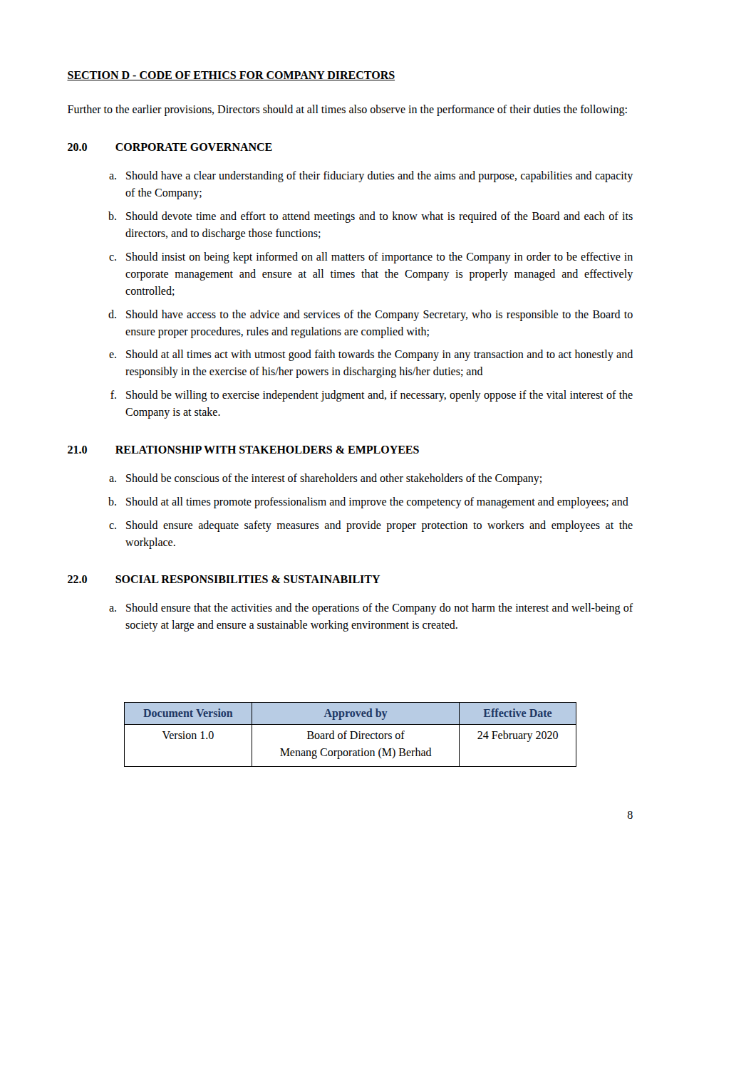SECTION D - CODE OF ETHICS FOR COMPANY DIRECTORS
Further to the earlier provisions, Directors should at all times also observe in the performance of their duties the following:
20.0 CORPORATE GOVERNANCE
Should have a clear understanding of their fiduciary duties and the aims and purpose, capabilities and capacity of the Company;
Should devote time and effort to attend meetings and to know what is required of the Board and each of its directors, and to discharge those functions;
Should insist on being kept informed on all matters of importance to the Company in order to be effective in corporate management and ensure at all times that the Company is properly managed and effectively controlled;
Should have access to the advice and services of the Company Secretary, who is responsible to the Board to ensure proper procedures, rules and regulations are complied with;
Should at all times act with utmost good faith towards the Company in any transaction and to act honestly and responsibly in the exercise of his/her powers in discharging his/her duties; and
Should be willing to exercise independent judgment and, if necessary, openly oppose if the vital interest of the Company is at stake.
21.0 RELATIONSHIP WITH STAKEHOLDERS & EMPLOYEES
Should be conscious of the interest of shareholders and other stakeholders of the Company;
Should at all times promote professionalism and improve the competency of management and employees; and
Should ensure adequate safety measures and provide proper protection to workers and employees at the workplace.
22.0 SOCIAL RESPONSIBILITIES & SUSTAINABILITY
Should ensure that the activities and the operations of the Company do not harm the interest and well-being of society at large and ensure a sustainable working environment is created.
| Document Version | Approved by | Effective Date |
| --- | --- | --- |
| Version 1.0 | Board of Directors of Menang Corporation (M) Berhad | 24 February 2020 |
8